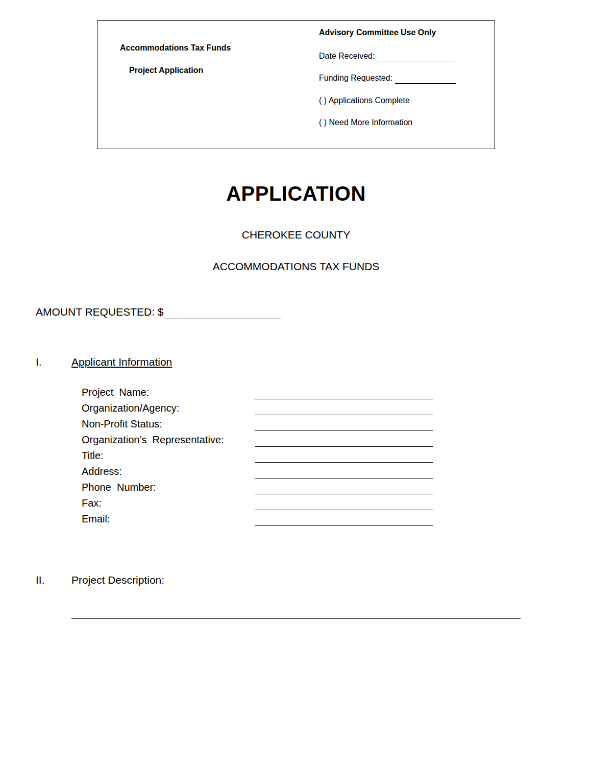Accommodations Tax Funds
Project Application
Advisory Committee Use Only
Date Received:
Funding Requested:
( ) Applications Complete
( ) Need More Information
APPLICATION
CHEROKEE COUNTY
ACCOMMODATIONS TAX FUNDS
AMOUNT REQUESTED: $
I. Applicant Information
| Project Name: | |
| Organization/Agency: | |
| Non-Profit Status: | |
| Organization’s Representative: | |
| Title: | |
| Address: | |
| Phone Number: | |
| Fax: | |
| Email: | |
II. Project Description: